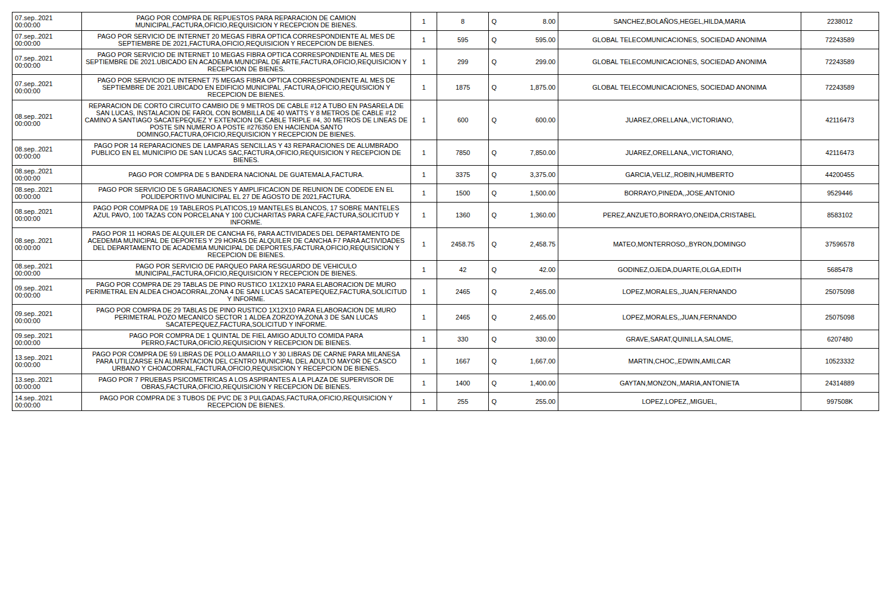| 07.sep..2021 00:00:00 | PAGO POR COMPRA DE REPUESTOS PARA REPARACION DE CAMION MUNICIPAL,FACTURA,OFICIO,REQUISICION Y RECEPCION DE BIENES. | 1 | 8 | Q 8.00 | SANCHEZ,BOLAÑOS,HEGEL,HILDA,MARIA | 2238012 |
| 07.sep..2021 00:00:00 | PAGO POR SERVICIO DE INTERNET 20 MEGAS FIBRA OPTICA CORRESPONDIENTE AL MES DE SEPTIEMBRE DE 2021,FACTURA,OFICIO,REQUISICION Y RECEPCION DE BIENES. | 1 | 595 | Q 595.00 | GLOBAL TELECOMUNICACIONES, SOCIEDAD ANONIMA | 72243589 |
| 07.sep..2021 00:00:00 | PAGO POR SERVICIO DE INTERNET 10 MEGAS FIBRA OPTICA CORRESPONDIENTE AL MES DE SEPTIEMBRE DE 2021.UBICADO EN ACADEMIA MUNICIPAL DE ARTE,FACTURA,OFICIO,REQUISICION Y RECEPCION DE BIENES. | 1 | 299 | Q 299.00 | GLOBAL TELECOMUNICACIONES, SOCIEDAD ANONIMA | 72243589 |
| 07.sep..2021 00:00:00 | PAGO POR SERVICIO DE INTERNET 75 MEGAS FIBRA OPTICA CORRESPONDIENTE AL MES DE SEPTIEMBRE DE 2021.UBICADO EN EDIFICIO MUNICIPAL ,FACTURA,OFICIO,REQUISICION Y RECEPCION DE BIENES. | 1 | 1875 | Q 1,875.00 | GLOBAL TELECOMUNICACIONES, SOCIEDAD ANONIMA | 72243589 |
| 08.sep..2021 00:00:00 | REPARACION DE CORTO CIRCUITO CAMBIO DE 9 METROS DE CABLE #12 A TUBO EN PASARELA DE SAN LUCAS, INSTALACION DE FAROL CON BOMBILLA DE 40 WATTS Y 8 METROS DE CABLE #12 CAMINO A SANTIAGO SACATEPEQUEZ Y EXTENCION DE CABLE TRIPLE #4, 30 METROS DE LINEAS DE POSTE SIN NUMERO A POSTE #276350 EN HACIENDA SANTO DOMINGO,FACTURA,OFICIO,REQUISICION Y RECEPCION DE BIENES. | 1 | 600 | Q 600.00 | JUAREZ,ORELLANA,,VICTORIANO, | 42116473 |
| 08.sep..2021 00:00:00 | PAGO POR 14 REPARACIONES DE LAMPARAS SENCILLAS Y 43 REPARACIONES DE ALUMBRADO PUBLICO EN EL MUNICIPIO DE SAN LUCAS SAC,FACTURA,OFICIO,REQUISICION Y RECEPCION DE BIENES. | 1 | 7850 | Q 7,850.00 | JUAREZ,ORELLANA,,VICTORIANO, | 42116473 |
| 08.sep..2021 00:00:00 | PAGO POR COMPRA DE 5 BANDERA NACIONAL DE GUATEMALA,FACTURA. | 1 | 3375 | Q 3,375.00 | GARCIA,VELIZ,,ROBIN,HUMBERTO | 44200455 |
| 08.sep..2021 00:00:00 | PAGO POR SERVICIO DE 5 GRABACIONES Y AMPLIFICACION DE REUNION DE CODEDE EN EL POLIDEPORTIVO MUNICIPAL EL 27 DE AGOSTO DE 2021,FACTURA. | 1 | 1500 | Q 1,500.00 | BORRAYO,PINEDA,,JOSE,ANTONIO | 9529446 |
| 08.sep..2021 00:00:00 | PAGO POR COMPRA DE 19 TABLEROS PLATICOS,19 MANTELES BLANCOS, 17 SOBRE MANTELES AZUL PAVO, 100 TAZAS CON PORCELANA Y 100 CUCHARITAS PARA CAFE,FACTURA,SOLICITUD Y INFORME. | 1 | 1360 | Q 1,360.00 | PEREZ,ANZUETO,BORRAYO,ONEIDA,CRISTABEL | 8583102 |
| 08.sep..2021 00:00:00 | PAGO POR 11 HORAS DE ALQUILER DE CANCHA F6, PARA ACTIVIDADES DEL DEPARTAMENTO DE ACEDEMIA MUNICIPAL DE DEPORTES Y 29 HORAS DE ALQUILER DE CANCHA F7 PARA ACTIVIDADES DEL DEPARTAMENTO DE ACADEMIA MUNICIPAL DE DEPORTES,FACTURA,OFICIO,REQUISICION Y RECEPCION DE BIENES. | 1 | 2458.75 | Q 2,458.75 | MATEO,MONTERROSO,,BYRON,DOMINGO | 37596578 |
| 08.sep..2021 00:00:00 | PAGO POR SERVICIO DE PARQUEO PARA RESGUARDO DE VEHICULO MUNICIPAL,FACTURA,OFICIO,REQUISICION Y RECEPCION DE BIENES. | 1 | 42 | Q 42.00 | GODINEZ,OJEDA,DUARTE,OLGA,EDITH | 5685478 |
| 09.sep..2021 00:00:00 | PAGO POR COMPRA DE 29 TABLAS DE PINO RUSTICO 1X12X10 PARA ELABORACION DE MURO PERIMETRAL EN ALDEA CHOACORRAL,ZONA 4 DE SAN LUCAS SACATEPEQUEZ,FACTURA,SOLICITUD Y INFORME. | 1 | 2465 | Q 2,465.00 | LOPEZ,MORALES,,JUAN,FERNANDO | 25075098 |
| 09.sep..2021 00:00:00 | PAGO POR COMPRA DE 29 TABLAS DE PINO RUSTICO 1X12X10 PARA ELABORACION DE MURO PERIMETRAL POZO MECANICO SECTOR 1 ALDEA ZORZOYA,ZONA 3 DE SAN LUCAS SACATEPEQUEZ,FACTURA,SOLICITUD Y INFORME. | 1 | 2465 | Q 2,465.00 | LOPEZ,MORALES,,JUAN,FERNANDO | 25075098 |
| 09.sep..2021 00:00:00 | PAGO POR COMPRA DE 1 QUINTAL DE FIEL AMIGO ADULTO COMIDA PARA PERRO,FACTURA,OFICIO,REQUISICION Y RECEPCION DE BIENES. | 1 | 330 | Q 330.00 | GRAVE,SARAT,QUINILLA,SALOME, | 6207480 |
| 13.sep..2021 00:00:00 | PAGO POR COMPRA DE 59 LIBRAS DE POLLO AMARILLO Y 30 LIBRAS DE CARNE PARA MILANESA PARA UTILIZARSE EN ALIMENTACION DEL CENTRO MUNICIPAL DEL ADULTO MAYOR DE CASCO URBANO Y CHOACORRAL,FACTURA,OFICIO,REQUISICION Y RECEPCION DE BIENES. | 1 | 1667 | Q 1,667.00 | MARTIN,CHOC,,EDWIN,AMILCAR | 10523332 |
| 13.sep..2021 00:00:00 | PAGO POR 7 PRUEBAS PSICOMETRICAS A LOS ASPIRANTES A LA PLAZA DE SUPERVISOR DE OBRAS,FACTURA,OFICIO,REQUISICION Y RECEPCION DE BIENES. | 1 | 1400 | Q 1,400.00 | GAYTAN,MONZON,,MARIA,ANTONIETA | 24314889 |
| 14.sep..2021 00:00:00 | PAGO POR COMPRA DE 3 TUBOS DE PVC DE 3 PULGADAS,FACTURA,OFICIO,REQUISICION Y RECEPCION DE BIENES. | 1 | 255 | Q 255.00 | LOPEZ,LOPEZ,,MIGUEL, | 997508K |